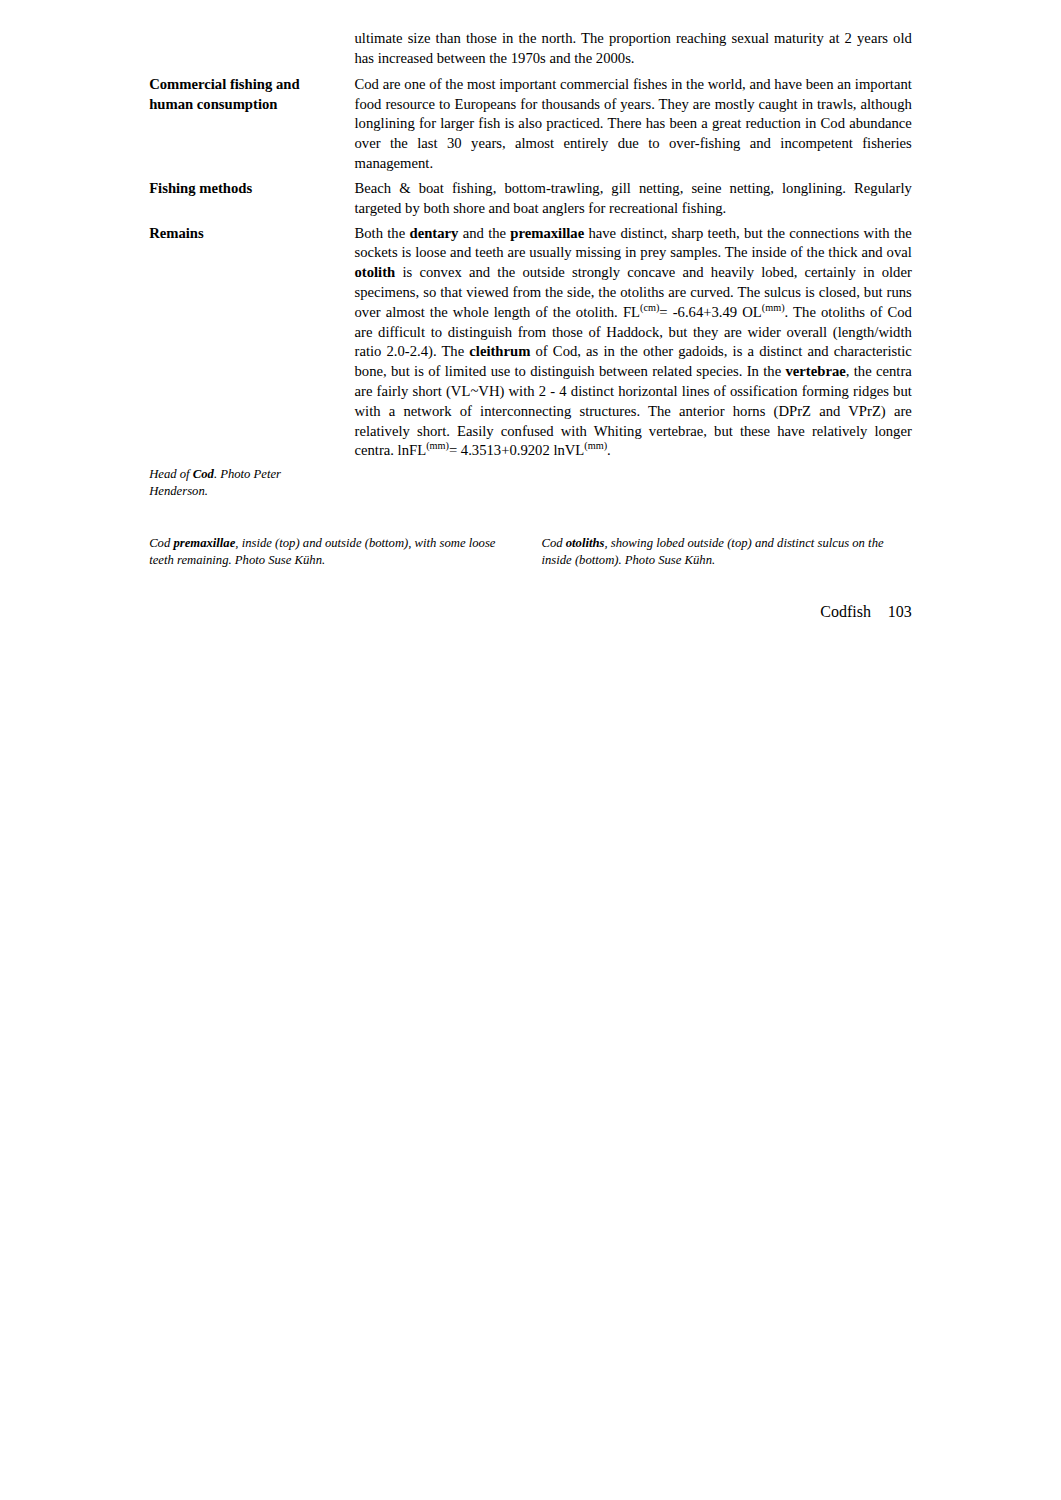ultimate size than those in the north. The proportion reaching sexual maturity at 2 years old has increased between the 1970s and the 2000s.
Commercial fishing and human consumption
Cod are one of the most important commercial fishes in the world, and have been an important food resource to Europeans for thousands of years. They are mostly caught in trawls, although longlining for larger fish is also practiced. There has been a great reduction in Cod abundance over the last 30 years, almost entirely due to over-fishing and incompetent fisheries management.
Fishing methods
Beach & boat fishing, bottom-trawling, gill netting, seine netting, longlining. Regularly targeted by both shore and boat anglers for recreational fishing.
Remains
Both the dentary and the premaxillae have distinct, sharp teeth, but the connections with the sockets is loose and teeth are usually missing in prey samples. The inside of the thick and oval otolith is convex and the outside strongly concave and heavily lobed, certainly in older specimens, so that viewed from the side, the otoliths are curved. The sulcus is closed, but runs over almost the whole length of the otolith. FL(cm)= -6.64+3.49 OL(mm). The otoliths of Cod are difficult to distinguish from those of Haddock, but they are wider overall (length/width ratio 2.0-2.4). The cleithrum of Cod, as in the other gadoids, is a distinct and characteristic bone, but is of limited use to distinguish between related species. In the vertebrae, the centra are fairly short (VL~VH) with 2 - 4 distinct horizontal lines of ossification forming ridges but with a network of interconnecting structures. The anterior horns (DPrZ and VPrZ) are relatively short. Easily confused with Whiting vertebrae, but these have relatively longer centra. lnFL(mm)= 4.3513+0.9202 lnVL(mm).
Head of Cod. Photo Peter Henderson.
Cod premaxillae, inside (top) and outside (bottom), with some loose teeth remaining. Photo Suse Kühn.
Cod otoliths, showing lobed outside (top) and distinct sulcus on the inside (bottom). Photo Suse Kühn.
Codfish 103